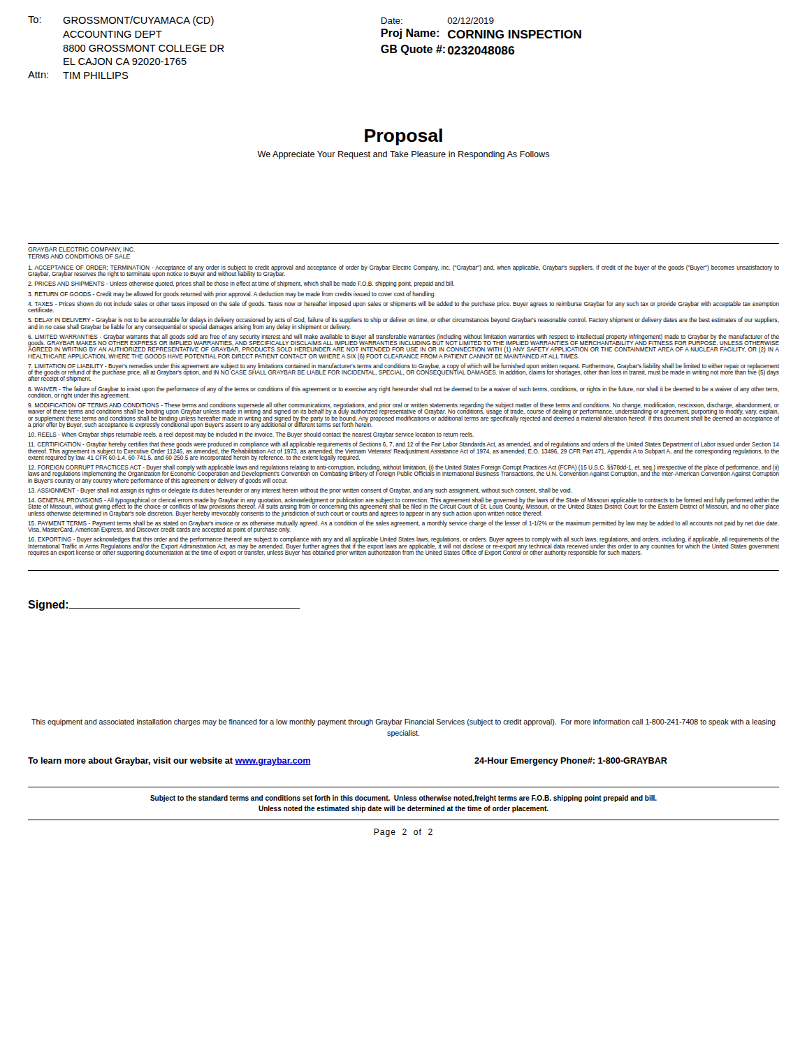| To: | GROSSMONT/CUYAMACA (CD) ACCOUNTING DEPT 8800 GROSSMONT COLLEGE DR EL CAJON CA 92020-1765 | / Date: / 02/12/2019 / / Proj Name: / CORNING INSPECTION / / GB Quote #: / 0232048086 / |
| Attn: | TIM PHILLIPS | |
Proposal
We Appreciate Your Request and Take Pleasure in Responding As Follows
GRAYBAR ELECTRIC COMPANY, INC.
TERMS AND CONDITIONS OF SALE
1. ACCEPTANCE OF ORDER; TERMINATION - Acceptance of any order is subject to credit approval and acceptance of order by Graybar Electric Company, Inc. ("Graybar") and, when applicable, Graybar's suppliers. If credit of the buyer of the goods ("Buyer") becomes unsatisfactory to Graybar, Graybar reserves the right to terminate upon notice to Buyer and without liability to Graybar.
2. PRICES AND SHIPMENTS - Unless otherwise quoted, prices shall be those in effect at time of shipment, which shall be made F.O.B. shipping point, prepaid and bill.
3. RETURN OF GOODS - Credit may be allowed for goods returned with prior approval. A deduction may be made from credits issued to cover cost of handling.
4. TAXES - Prices shown do not include sales or other taxes imposed on the sale of goods. Taxes now or hereafter imposed upon sales or shipments will be added to the purchase price. Buyer agrees to reimburse Graybar for any such tax or provide Graybar with acceptable tax exemption certificate.
5. DELAY IN DELIVERY - Graybar is not to be accountable for delays in delivery occasioned by acts of God, failure of its suppliers to ship or deliver on time, or other circumstances beyond Graybar's reasonable control. Factory shipment or delivery dates are the best estimates of our suppliers, and in no case shall Graybar be liable for any consequential or special damages arising from any delay in shipment or delivery.
6. LIMITED WARRANTIES - Graybar warrants that all goods sold are free of any security interest and will make available to Buyer all transferable warranties (including without limitation warranties with respect to intellectual property infringement) made to Graybar by the manufacturer of the goods. GRAYBAR MAKES NO OTHER EXPRESS OR IMPLIED WARRANTIES, AND SPECIFICALLY DISCLAIMS ALL IMPLIED WARRANTIES INCLUDING BUT NOT LIMITED TO THE IMPLIED WARRANTIES OF MERCHANTABILITY AND FITNESS FOR PURPOSE. UNLESS OTHERWISE AGREED IN WRITING BY AN AUTHORIZED REPRESENTATIVE OF GRAYBAR, PRODUCTS SOLD HEREUNDER ARE NOT INTENDED FOR USE IN OR IN CONNECTION WITH (1) ANY SAFETY APPLICATION OR THE CONTAINMENT AREA OF A NUCLEAR FACILITY, OR (2) IN A HEALTHCARE APPLICATION, WHERE THE GOODS HAVE POTENTIAL FOR DIRECT PATIENT CONTACT OR WHERE A SIX (6) FOOT CLEARANCE FROM A PATIENT CANNOT BE MAINTAINED AT ALL TIMES.
7. LIMITATION OF LIABILITY - Buyer's remedies under this agreement are subject to any limitations contained in manufacturer's terms and conditions to Graybar, a copy of which will be furnished upon written request. Furthermore, Graybar's liability shall be limited to either repair or replacement of the goods or refund of the purchase price, all at Graybar's option, and IN NO CASE SHALL GRAYBAR BE LIABLE FOR INCIDENTAL, SPECIAL, OR CONSEQUENTIAL DAMAGES. In addition, claims for shortages, other than loss in transit, must be made in writing not more than five (5) days after receipt of shipment.
8. WAIVER - The failure of Graybar to insist upon the performance of any of the terms or conditions of this agreement or to exercise any right hereunder shall not be deemed to be a waiver of such terms, conditions, or rights in the future, nor shall it be deemed to be a waiver of any other term, condition, or right under this agreement.
9. MODIFICATION OF TERMS AND CONDITIONS - These terms and conditions supersede all other communications, negotiations, and prior oral or written statements regarding the subject matter of these terms and conditions. No change, modification, rescission, discharge, abandonment, or waiver of these terms and conditions shall be binding upon Graybar unless made in writing and signed on its behalf by a duly authorized representative of Graybar. No conditions, usage of trade, course of dealing or performance, understanding or agreement, purporting to modify, vary, explain, or supplement these terms and conditions shall be binding unless hereafter made in writing and signed by the party to be bound. Any proposed modifications or additional terms are specifically rejected and deemed a material alteration hereof. If this document shall be deemed an acceptance of a prior offer by Buyer, such acceptance is expressly conditional upon Buyer's assent to any additional or different terms set forth herein.
10. REELS - When Graybar ships returnable reels, a reel deposit may be included in the invoice. The Buyer should contact the nearest Graybar service location to return reels.
11. CERTIFICATION - Graybar hereby certifies that these goods were produced in compliance with all applicable requirements of Sections 6, 7, and 12 of the Fair Labor Standards Act, as amended, and of regulations and orders of the United States Department of Labor issued under Section 14 thereof. This agreement is subject to Executive Order 11246, as amended, the Rehabilitation Act of 1973, as amended, the Vietnam Veterans' Readjustment Assistance Act of 1974, as amended, E.O. 13496, 29 CFR Part 471, Appendix A to Subpart A, and the corresponding regulations, to the extent required by law. 41 CFR 60-1.4, 60-741.5, and 60-250.5 are incorporated herein by reference, to the extent legally required.
12. FOREIGN CORRUPT PRACTICES ACT - Buyer shall comply with applicable laws and regulations relating to anti-corruption, including, without limitation, (i) the United States Foreign Corrupt Practices Act (FCPA) (15 U.S.C. §§78dd-1, et. seq.) irrespective of the place of performance, and (ii) laws and regulations implementing the Organization for Economic Cooperation and Development's Convention on Combating Bribery of Foreign Public Officials in International Business Transactions, the U.N. Convention Against Corruption, and the Inter-American Convention Against Corruption in Buyer's country or any country where performance of this agreement or delivery of goods will occur.
13. ASSIGNMENT - Buyer shall not assign its rights or delegate its duties hereunder or any interest herein without the prior written consent of Graybar, and any such assignment, without such consent, shall be void.
14. GENERAL PROVISIONS - All typographical or clerical errors made by Graybar in any quotation, acknowledgment or publication are subject to correction. This agreement shall be governed by the laws of the State of Missouri applicable to contracts to be formed and fully performed within the State of Missouri, without giving effect to the choice or conflicts of law provisions thereof. All suits arising from or concerning this agreement shall be filed in the Circuit Court of St. Louis County, Missouri, or the United States District Court for the Eastern District of Missouri, and no other place unless otherwise determined in Graybar's sole discretion. Buyer hereby irrevocably consents to the jurisdiction of such court or courts and agrees to appear in any such action upon written notice thereof.
15. PAYMENT TERMS - Payment terms shall be as stated on Graybar's invoice or as otherwise mutually agreed. As a condition of the sales agreement, a monthly service charge of the lesser of 1-1/2% or the maximum permitted by law may be added to all accounts not paid by net due date. Visa, MasterCard, American Express, and Discover credit cards are accepted at point of purchase only.
16. EXPORTING - Buyer acknowledges that this order and the performance thereof are subject to compliance with any and all applicable United States laws, regulations, or orders. Buyer agrees to comply with all such laws, regulations, and orders, including, if applicable, all requirements of the International Traffic in Arms Regulations and/or the Export Administration Act, as may be amended. Buyer further agrees that if the export laws are applicable, it will not disclose or re-export any technical data received under this order to any countries for which the United States government requires an export license or other supporting documentation at the time of export or transfer, unless Buyer has obtained prior written authorization from the United States Office of Export Control or other authority responsible for such matters.
Signed:
This equipment and associated installation charges may be financed for a low monthly payment through Graybar Financial Services (subject to credit approval). For more information call 1-800-241-7408 to speak with a leasing specialist.
| To learn more about Graybar, visit our website at www.graybar.com | 24-Hour Emergency Phone#: 1-800-GRAYBAR |
Subject to the standard terms and conditions set forth in this document. Unless otherwise noted,freight terms are F.O.B. shipping point prepaid and bill.
Unless noted the estimated ship date will be determined at the time of order placement.
Page 2 of 2